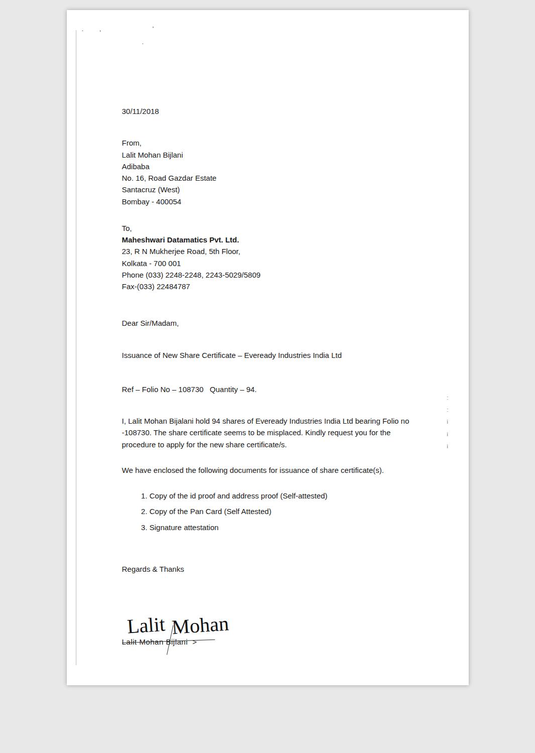. , '
.
30/11/2018
From, Lalit Mohan Bijlani Adibaba No. 16, Road Gazdar Estate Santacruz (West) Bombay - 400054
To, Maheshwari Datamatics Pvt. Ltd. 23, R N Mukherjee Road, 5th Floor, Kolkata - 700 001 Phone (033) 2248-2248, 2243-5029/5809 Fax-(033) 22484787
Dear Sir/Madam,
Issuance of New Share Certificate – Eveready Industries India Ltd
Ref – Folio No – 108730 Quantity – 94.
I, Lalit Mohan Bijalani hold 94 shares of Eveready Industries India Ltd bearing Folio no -108730. The share certificate seems to be misplaced. Kindly request you for the procedure to apply for the new share certificate/s.
We have enclosed the following documents for issuance of share certificate(s).
Copy of the id proof and address proof (Self-attested)
Copy of the Pan Card (Self Attested)
Signature attestation
Regards & Thanks
Lalit Mohan
Lalit Mohan Bijlani >
: : i i i